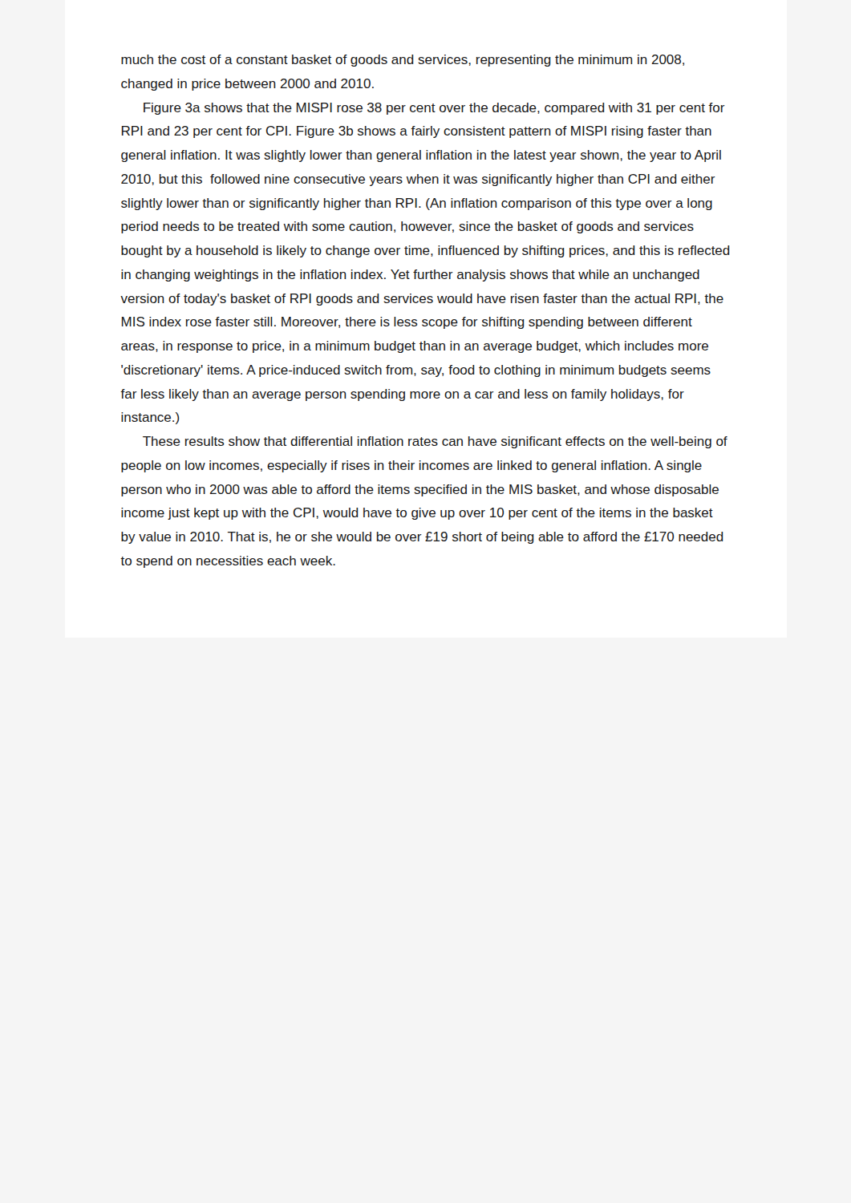much the cost of a constant basket of goods and services, representing the minimum in 2008, changed in price between 2000 and 2010.
Figure 3a shows that the MISPI rose 38 per cent over the decade, compared with 31 per cent for RPI and 23 per cent for CPI. Figure 3b shows a fairly consistent pattern of MISPI rising faster than general inflation. It was slightly lower than general inflation in the latest year shown, the year to April 2010, but this followed nine consecutive years when it was significantly higher than CPI and either slightly lower than or significantly higher than RPI. (An inflation comparison of this type over a long period needs to be treated with some caution, however, since the basket of goods and services bought by a household is likely to change over time, influenced by shifting prices, and this is reflected in changing weightings in the inflation index. Yet further analysis shows that while an unchanged version of today's basket of RPI goods and services would have risen faster than the actual RPI, the MIS index rose faster still. Moreover, there is less scope for shifting spending between different areas, in response to price, in a minimum budget than in an average budget, which includes more 'discretionary' items. A price-induced switch from, say, food to clothing in minimum budgets seems far less likely than an average person spending more on a car and less on family holidays, for instance.)
These results show that differential inflation rates can have significant effects on the well-being of people on low incomes, especially if rises in their incomes are linked to general inflation. A single person who in 2000 was able to afford the items specified in the MIS basket, and whose disposable income just kept up with the CPI, would have to give up over 10 per cent of the items in the basket by value in 2010. That is, he or she would be over £19 short of being able to afford the £170 needed to spend on necessities each week.